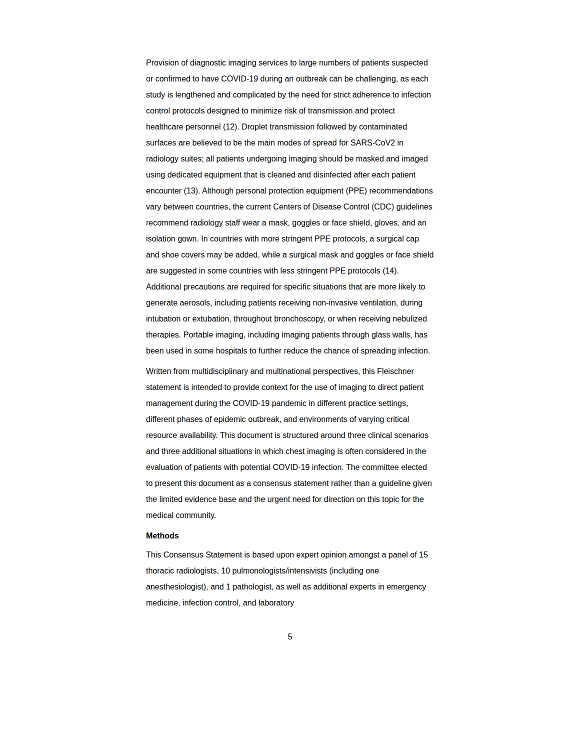Provision of diagnostic imaging services to large numbers of patients suspected or confirmed to have COVID-19 during an outbreak can be challenging, as each study is lengthened and complicated by the need for strict adherence to infection control protocols designed to minimize risk of transmission and protect healthcare personnel (12). Droplet transmission followed by contaminated surfaces are believed to be the main modes of spread for SARS-CoV2 in radiology suites; all patients undergoing imaging should be masked and imaged using dedicated equipment that is cleaned and disinfected after each patient encounter (13). Although personal protection equipment (PPE) recommendations vary between countries, the current Centers of Disease Control (CDC) guidelines recommend radiology staff wear a mask, goggles or face shield, gloves, and an isolation gown. In countries with more stringent PPE protocols, a surgical cap and shoe covers may be added, while a surgical mask and goggles or face shield are suggested in some countries with less stringent PPE protocols (14). Additional precautions are required for specific situations that are more likely to generate aerosols, including patients receiving non-invasive ventilation, during intubation or extubation, throughout bronchoscopy, or when receiving nebulized therapies. Portable imaging, including imaging patients through glass walls, has been used in some hospitals to further reduce the chance of spreading infection.
Written from multidisciplinary and multinational perspectives, this Fleischner statement is intended to provide context for the use of imaging to direct patient management during the COVID-19 pandemic in different practice settings, different phases of epidemic outbreak, and environments of varying critical resource availability. This document is structured around three clinical scenarios and three additional situations in which chest imaging is often considered in the evaluation of patients with potential COVID-19 infection. The committee elected to present this document as a consensus statement rather than a guideline given the limited evidence base and the urgent need for direction on this topic for the medical community.
Methods
This Consensus Statement is based upon expert opinion amongst a panel of 15 thoracic radiologists, 10 pulmonologists/intensivists (including one anesthesiologist), and 1 pathologist, as well as additional experts in emergency medicine, infection control, and laboratory
5